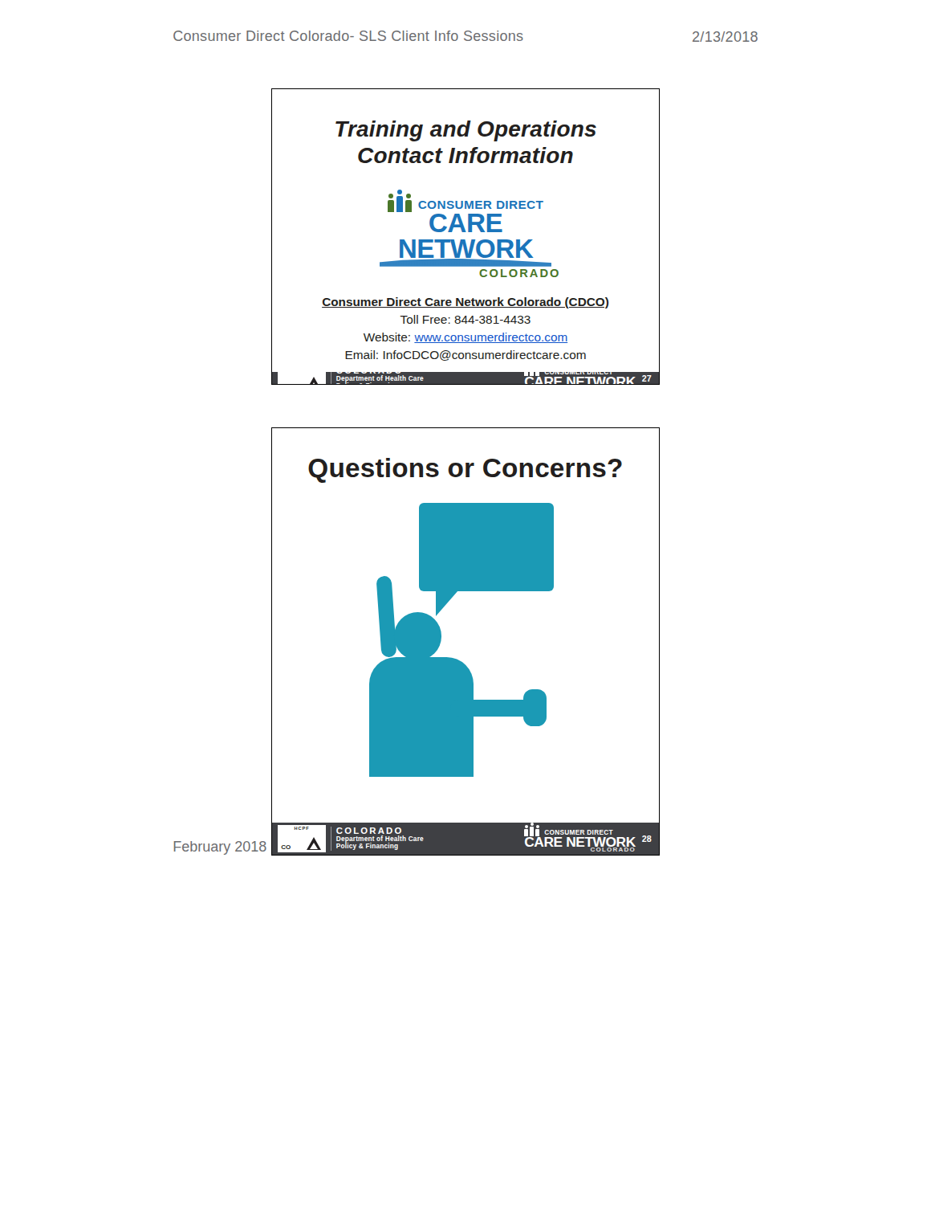Consumer Direct Colorado- SLS Client Info Sessions
2/13/2018
Training and Operations
Contact Information
CONSUMER DIRECT
CARE NETWORK
COLORADO
Consumer Direct Care Network Colorado (CDCO)
Toll Free: 844-381-4433
Website: www.consumerdirectco.com
Email: InfoCDCO@consumerdirectcare.com
HCPF CO
COLORADO
Department of Health Care
Policy & Financing
CONSUMER DIRECT
CARE NETWORK
COLORADO
27
Questions or Concerns?
HCPF CO
COLORADO
Department of Health Care
Policy & Financing
CONSUMER DIRECT
CARE NETWORK
COLORADO
28
February 2018